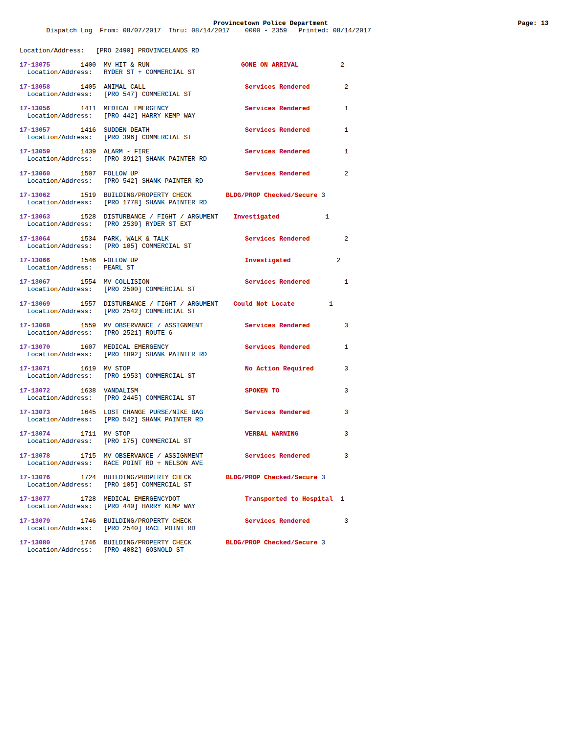Provincetown Police Department Page: 13
Dispatch Log From: 08/07/2017 Thru: 08/14/2017 0000 - 2359 Printed: 08/14/2017
Location/Address: [PRO 2490] PROVINCELANDS RD
17-13075 1400 MV HIT & RUN GONE ON ARRIVAL 2
Location/Address: RYDER ST + COMMERCIAL ST
17-13058 1405 ANIMAL CALL Services Rendered 2
Location/Address: [PRO 547] COMMERCIAL ST
17-13056 1411 MEDICAL EMERGENCY Services Rendered 1
Location/Address: [PRO 442] HARRY KEMP WAY
17-13057 1416 SUDDEN DEATH Services Rendered 1
Location/Address: [PRO 396] COMMERCIAL ST
17-13059 1439 ALARM - FIRE Services Rendered 1
Location/Address: [PRO 3912] SHANK PAINTER RD
17-13060 1507 FOLLOW UP Services Rendered 2
Location/Address: [PRO 542] SHANK PAINTER RD
17-13062 1519 BUILDING/PROPERTY CHECK BLDG/PROP Checked/Secure 3
Location/Address: [PRO 1778] SHANK PAINTER RD
17-13063 1528 DISTURBANCE / FIGHT / ARGUMENT Investigated 1
Location/Address: [PRO 2539] RYDER ST EXT
17-13064 1534 PARK, WALK & TALK Services Rendered 2
Location/Address: [PRO 105] COMMERCIAL ST
17-13066 1546 FOLLOW UP Investigated 2
Location/Address: PEARL ST
17-13067 1554 MV COLLISION Services Rendered 1
Location/Address: [PRO 2500] COMMERCIAL ST
17-13069 1557 DISTURBANCE / FIGHT / ARGUMENT Could Not Locate 1
Location/Address: [PRO 2542] COMMERCIAL ST
17-13068 1559 MV OBSERVANCE / ASSIGNMENT Services Rendered 3
Location/Address: [PRO 2521] ROUTE 6
17-13070 1607 MEDICAL EMERGENCY Services Rendered 1
Location/Address: [PRO 1892] SHANK PAINTER RD
17-13071 1619 MV STOP No Action Required 3
Location/Address: [PRO 1953] COMMERCIAL ST
17-13072 1638 VANDALISM SPOKEN TO 3
Location/Address: [PRO 2445] COMMERCIAL ST
17-13073 1645 LOST CHANGE PURSE/NIKE BAG Services Rendered 3
Location/Address: [PRO 542] SHANK PAINTER RD
17-13074 1711 MV STOP VERBAL WARNING 3
Location/Address: [PRO 175] COMMERCIAL ST
17-13078 1715 MV OBSERVANCE / ASSIGNMENT Services Rendered 3
Location/Address: RACE POINT RD + NELSON AVE
17-13076 1724 BUILDING/PROPERTY CHECK BLDG/PROP Checked/Secure 3
Location/Address: [PRO 105] COMMERCIAL ST
17-13077 1728 MEDICAL EMERGENCYDOT Transported to Hospital 1
Location/Address: [PRO 440] HARRY KEMP WAY
17-13079 1746 BUILDING/PROPERTY CHECK Services Rendered 3
Location/Address: [PRO 2540] RACE POINT RD
17-13080 1746 BUILDING/PROPERTY CHECK BLDG/PROP Checked/Secure 3
Location/Address: [PRO 4082] GOSNOLD ST